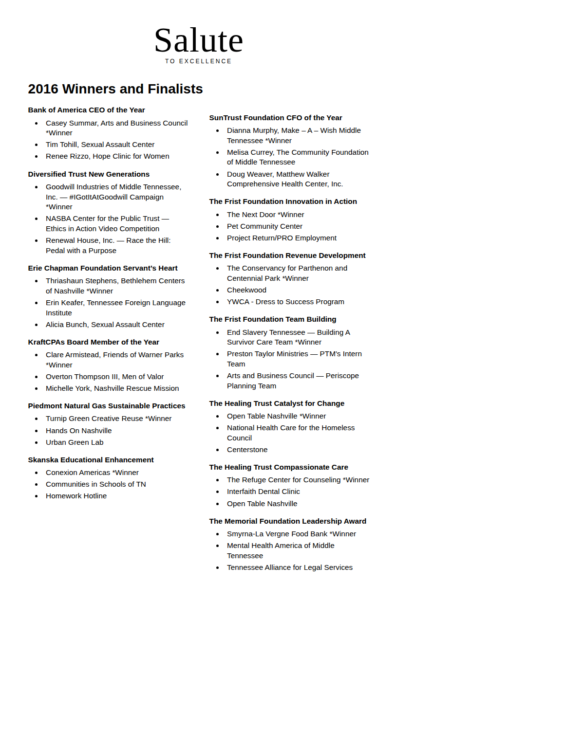Salute
TO EXCELLENCE
2016 Winners and Finalists
Bank of America CEO of the Year
Casey Summar, Arts and Business Council *Winner
Tim Tohill, Sexual Assault Center
Renee Rizzo, Hope Clinic for Women
Diversified Trust New Generations
Goodwill Industries of Middle Tennessee, Inc. — #IGotItAtGoodwill Campaign *Winner
NASBA Center for the Public Trust — Ethics in Action Video Competition
Renewal House, Inc. — Race the Hill: Pedal with a Purpose
Erie Chapman Foundation Servant’s Heart
Thriashaun Stephens, Bethlehem Centers of Nashville *Winner
Erin Keafer, Tennessee Foreign Language Institute
Alicia Bunch, Sexual Assault Center
KraftCPAs Board Member of the Year
Clare Armistead, Friends of Warner Parks *Winner
Overton Thompson III, Men of Valor
Michelle York, Nashville Rescue Mission
Piedmont Natural Gas Sustainable Practices
Turnip Green Creative Reuse *Winner
Hands On Nashville
Urban Green Lab
Skanska Educational Enhancement
Conexion Americas *Winner
Communities in Schools of TN
Homework Hotline
SunTrust Foundation CFO of the Year
Dianna Murphy, Make – A – Wish Middle Tennessee *Winner
Melisa Currey, The Community Foundation of Middle Tennessee
Doug Weaver, Matthew Walker Comprehensive Health Center, Inc.
The Frist Foundation Innovation in Action
The Next Door *Winner
Pet Community Center
Project Return/PRO Employment
The Frist Foundation Revenue Development
The Conservancy for Parthenon and Centennial Park *Winner
Cheekwood
YWCA - Dress to Success Program
The Frist Foundation Team Building
End Slavery Tennessee — Building A Survivor Care Team *Winner
Preston Taylor Ministries — PTM's Intern Team
Arts and Business Council — Periscope Planning Team
The Healing Trust Catalyst for Change
Open Table Nashville *Winner
National Health Care for the Homeless Council
Centerstone
The Healing Trust Compassionate Care
The Refuge Center for Counseling *Winner
Interfaith Dental Clinic
Open Table Nashville
The Memorial Foundation Leadership Award
Smyrna-La Vergne Food Bank *Winner
Mental Health America of Middle Tennessee
Tennessee Alliance for Legal Services